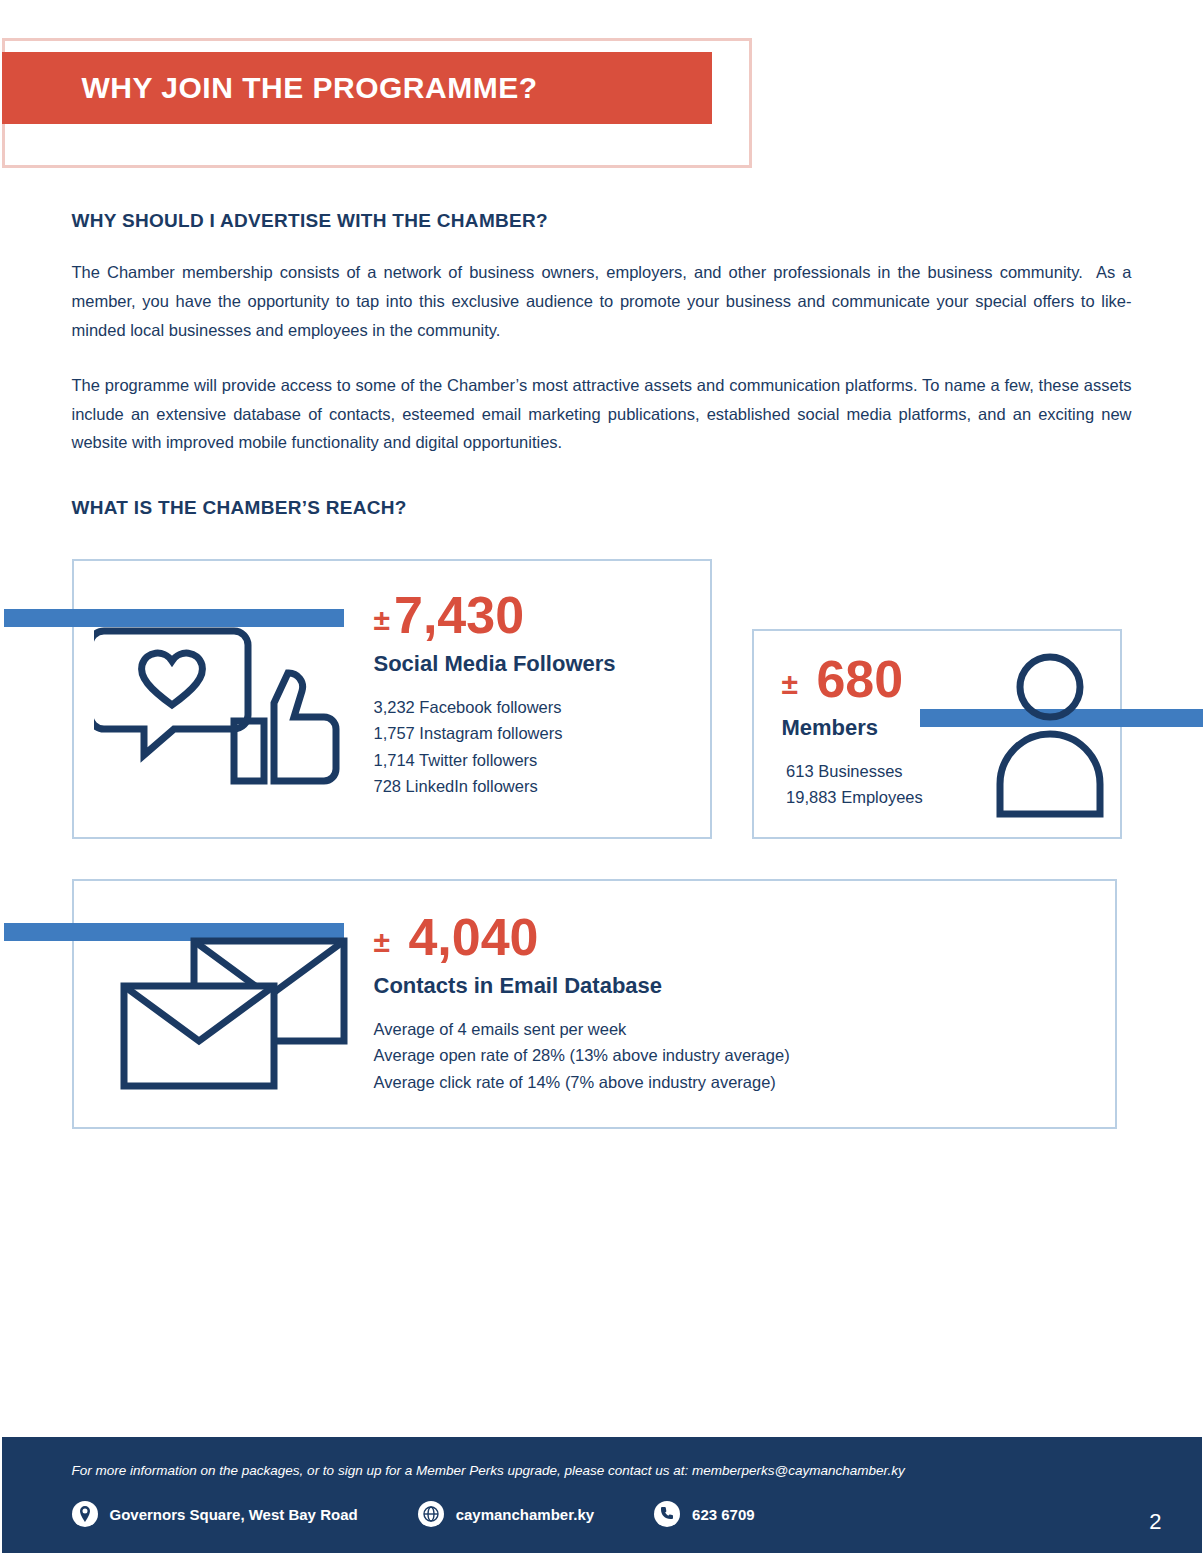WHY JOIN THE PROGRAMME?
WHY SHOULD I ADVERTISE WITH THE CHAMBER?
The Chamber membership consists of a network of business owners, employers, and other professionals in the business community. As a member, you have the opportunity to tap into this exclusive audience to promote your business and communicate your special offers to like-minded local businesses and employees in the community.
The programme will provide access to some of the Chamber’s most attractive assets and communication platforms. To name a few, these assets include an extensive database of contacts, esteemed email marketing publications, established social media platforms, and an exciting new website with improved mobile functionality and digital opportunities.
WHAT IS THE CHAMBER’S REACH?
±7,430
Social Media Followers
3,232 Facebook followers
1,757 Instagram followers
1,714 Twitter followers
728 LinkedIn followers
± 680
Members
613 Businesses
19,883 Employees
± 4,040
Contacts in Email Database
Average of 4 emails sent per week
Average open rate of 28% (13% above industry average)
Average click rate of 14% (7% above industry average)
For more information on the packages, or to sign up for a Member Perks upgrade, please contact us at: memberperks@caymanchamber.ky
Governors Square, West Bay Road
caymanchamber.ky
623 6709
2